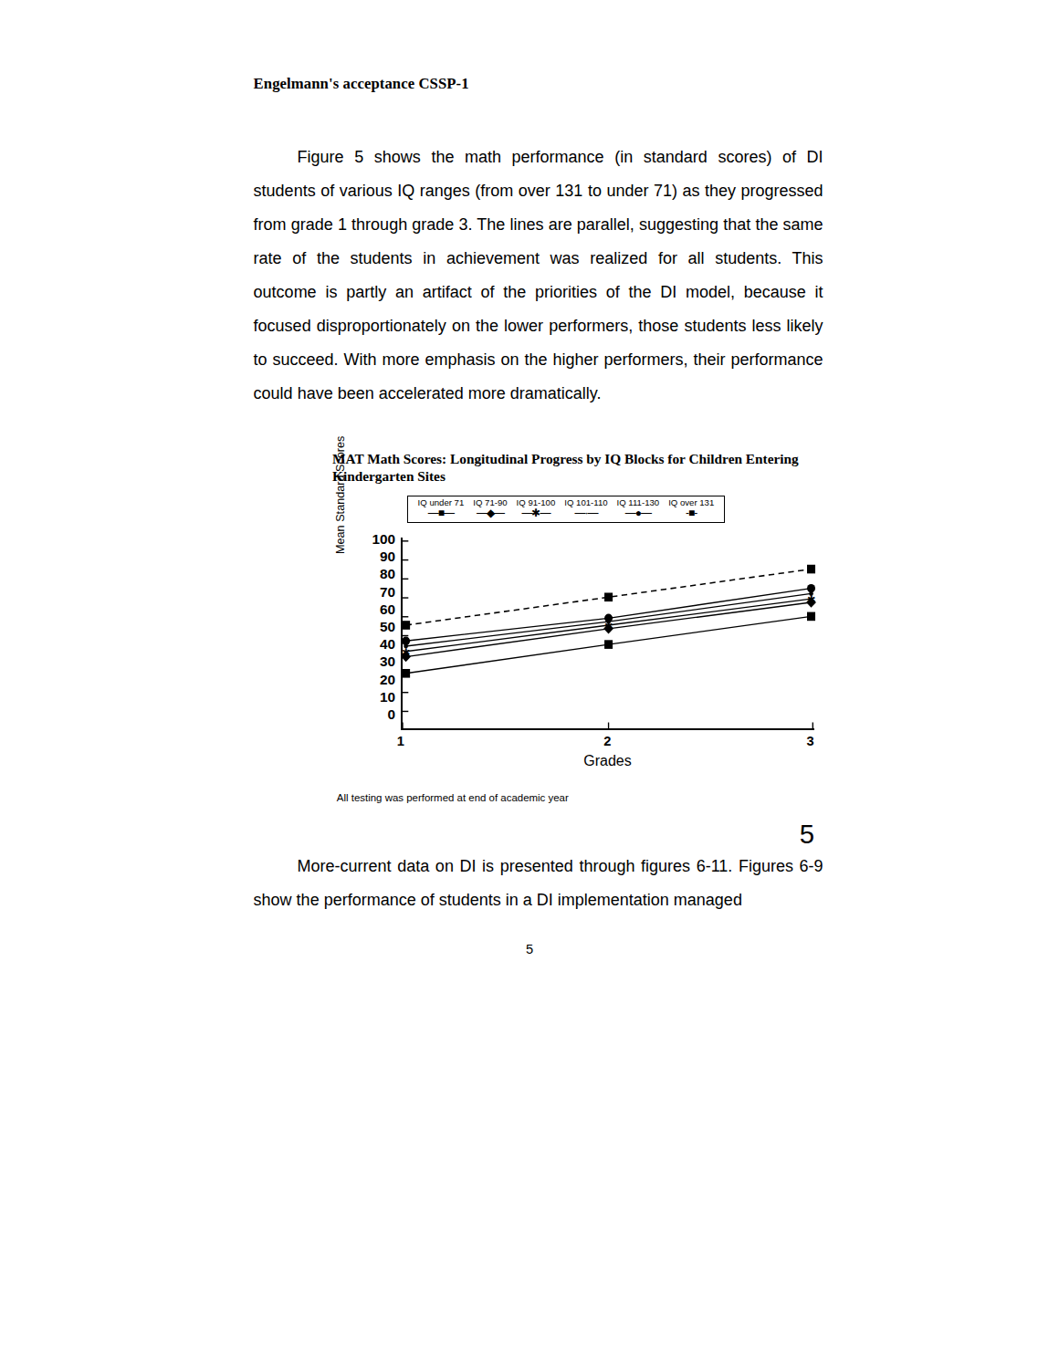Engelmann's acceptance CSSP-1
Figure 5 shows the math performance (in standard scores) of DI students of various IQ ranges (from over 131 to under 71) as they progressed from grade 1 through grade 3. The lines are parallel, suggesting that the same rate of the students in achievement was realized for all students. This outcome is partly an artifact of the priorities of the DI model, because it focused disproportionately on the lower performers, those students less likely to succeed. With more emphasis on the higher performers, their performance could have been accelerated more dramatically.
MAT Math Scores: Longitudinal Progress by IQ Blocks for Children Entering Kindergarten Sites
| IQ under 71 | IQ 71-90 | IQ 91-100 | IQ 101-110 | IQ 111-130 | IQ over 131 |
| —■— | —◆— | —✱— | —·— | —●— | -■- |
Mean Standard Scores
100
90
80
70
60
50
40
30
20
10
0
✱ ✱ ✱
1 2 3
Grades
All testing was performed at end of academic year
5
More-current data on DI is presented through figures 6-11. Figures 6-9 show the performance of students in a DI implementation managed
5